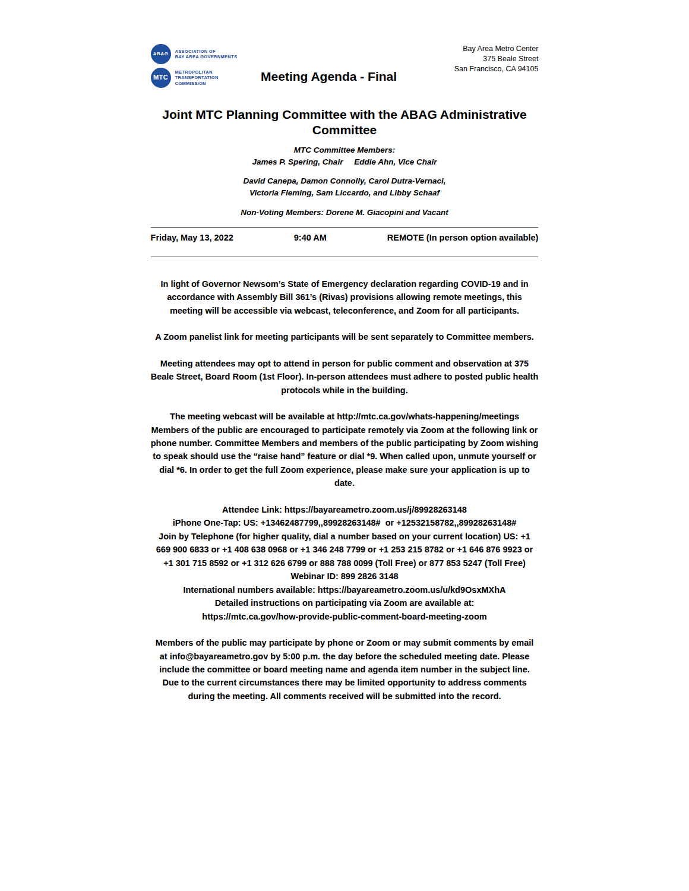ABAG
Association of
Bay Area Governments
MTC
Metropolitan
Transportation
Commission
Meeting Agenda - Final
Bay Area Metro Center
375 Beale Street
San Francisco, CA 94105
Joint MTC Planning Committee with the ABAG Administrative
Committee
MTC Committee Members:
James P. Spering, Chair Eddie Ahn, Vice Chair
David Canepa, Damon Connolly, Carol Dutra-Vernaci,
Victoria Fleming, Sam Liccardo, and Libby Schaaf
Non-Voting Members: Dorene M. Giacopini and Vacant
Friday, May 13, 2022
9:40 AM
REMOTE (In person option available)
In light of Governor Newsom’s State of Emergency declaration regarding COVID-19 and in accordance with Assembly Bill 361’s (Rivas) provisions allowing remote meetings, this meeting will be accessible via webcast, teleconference, and Zoom for all participants.
A Zoom panelist link for meeting participants will be sent separately to Committee members.
Meeting attendees may opt to attend in person for public comment and observation at 375 Beale Street, Board Room (1st Floor). In-person attendees must adhere to posted public health protocols while in the building.
The meeting webcast will be available at http://mtc.ca.gov/whats-happening/meetings
Members of the public are encouraged to participate remotely via Zoom at the following link or phone number. Committee Members and members of the public participating by Zoom wishing to speak should use the “raise hand” feature or dial *9. When called upon, unmute yourself or dial *6. In order to get the full Zoom experience, please make sure your application is up to date.
Attendee Link: https://bayareametro.zoom.us/j/89928263148
iPhone One-Tap: US: +13462487799,,89928263148# or +12532158782,,89928263148#
Join by Telephone (for higher quality, dial a number based on your current location) US: +1 669 900 6833 or +1 408 638 0968 or +1 346 248 7799 or +1 253 215 8782 or +1 646 876 9923 or +1 301 715 8592 or +1 312 626 6799 or 888 788 0099 (Toll Free) or 877 853 5247 (Toll Free)
Webinar ID: 899 2826 3148
International numbers available: https://bayareametro.zoom.us/u/kd9OsxMXhA
Detailed instructions on participating via Zoom are available at:
https://mtc.ca.gov/how-provide-public-comment-board-meeting-zoom
Members of the public may participate by phone or Zoom or may submit comments by email at info@bayareametro.gov by 5:00 p.m. the day before the scheduled meeting date. Please include the committee or board meeting name and agenda item number in the subject line. Due to the current circumstances there may be limited opportunity to address comments during the meeting. All comments received will be submitted into the record.